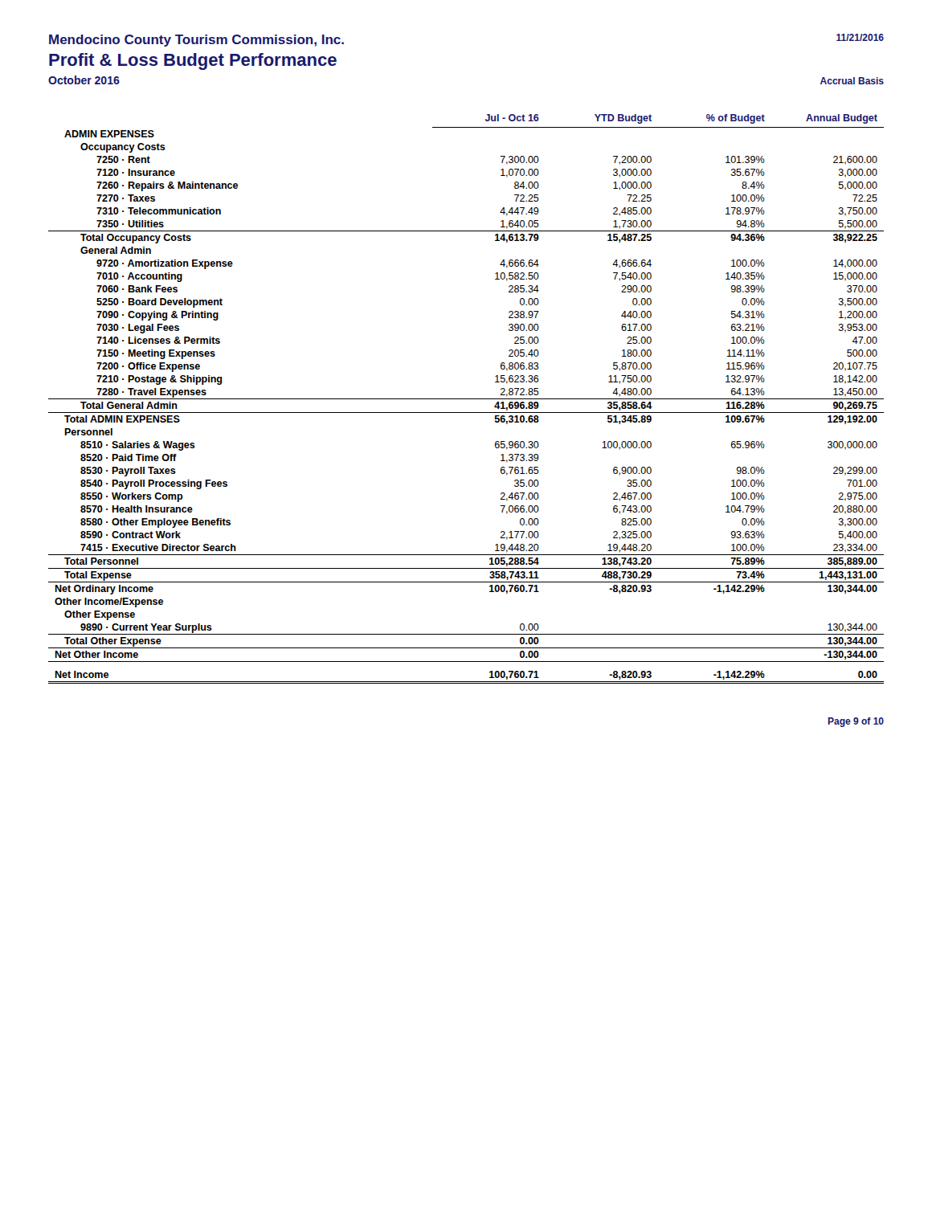11/21/2016
Mendocino County Tourism Commission, Inc.
Profit & Loss Budget Performance
October 2016
Accrual Basis
| | Jul - Oct 16 | YTD Budget | % of Budget | Annual Budget |
| --- | --- | --- | --- | --- |
| ADMIN EXPENSES | | | | |
| Occupancy Costs | | | | |
| 7250 · Rent | 7,300.00 | 7,200.00 | 101.39% | 21,600.00 |
| 7120 · Insurance | 1,070.00 | 3,000.00 | 35.67% | 3,000.00 |
| 7260 · Repairs & Maintenance | 84.00 | 1,000.00 | 8.4% | 5,000.00 |
| 7270 · Taxes | 72.25 | 72.25 | 100.0% | 72.25 |
| 7310 · Telecommunication | 4,447.49 | 2,485.00 | 178.97% | 3,750.00 |
| 7350 · Utilities | 1,640.05 | 1,730.00 | 94.8% | 5,500.00 |
| Total Occupancy Costs | 14,613.79 | 15,487.25 | 94.36% | 38,922.25 |
| General Admin | | | | |
| 9720 · Amortization Expense | 4,666.64 | 4,666.64 | 100.0% | 14,000.00 |
| 7010 · Accounting | 10,582.50 | 7,540.00 | 140.35% | 15,000.00 |
| 7060 · Bank Fees | 285.34 | 290.00 | 98.39% | 370.00 |
| 5250 · Board Development | 0.00 | 0.00 | 0.0% | 3,500.00 |
| 7090 · Copying & Printing | 238.97 | 440.00 | 54.31% | 1,200.00 |
| 7030 · Legal Fees | 390.00 | 617.00 | 63.21% | 3,953.00 |
| 7140 · Licenses & Permits | 25.00 | 25.00 | 100.0% | 47.00 |
| 7150 · Meeting Expenses | 205.40 | 180.00 | 114.11% | 500.00 |
| 7200 · Office Expense | 6,806.83 | 5,870.00 | 115.96% | 20,107.75 |
| 7210 · Postage & Shipping | 15,623.36 | 11,750.00 | 132.97% | 18,142.00 |
| 7280 · Travel Expenses | 2,872.85 | 4,480.00 | 64.13% | 13,450.00 |
| Total General Admin | 41,696.89 | 35,858.64 | 116.28% | 90,269.75 |
| Total ADMIN EXPENSES | 56,310.68 | 51,345.89 | 109.67% | 129,192.00 |
| Personnel | | | | |
| 8510 · Salaries & Wages | 65,960.30 | 100,000.00 | 65.96% | 300,000.00 |
| 8520 · Paid Time Off | 1,373.39 | | | |
| 8530 · Payroll Taxes | 6,761.65 | 6,900.00 | 98.0% | 29,299.00 |
| 8540 · Payroll Processing Fees | 35.00 | 35.00 | 100.0% | 701.00 |
| 8550 · Workers Comp | 2,467.00 | 2,467.00 | 100.0% | 2,975.00 |
| 8570 · Health Insurance | 7,066.00 | 6,743.00 | 104.79% | 20,880.00 |
| 8580 · Other Employee Benefits | 0.00 | 825.00 | 0.0% | 3,300.00 |
| 8590 · Contract Work | 2,177.00 | 2,325.00 | 93.63% | 5,400.00 |
| 7415 · Executive Director Search | 19,448.20 | 19,448.20 | 100.0% | 23,334.00 |
| Total Personnel | 105,288.54 | 138,743.20 | 75.89% | 385,889.00 |
| Total Expense | 358,743.11 | 488,730.29 | 73.4% | 1,443,131.00 |
| Net Ordinary Income | 100,760.71 | -8,820.93 | -1,142.29% | 130,344.00 |
| Other Income/Expense | | | | |
| Other Expense | | | | |
| 9890 · Current Year Surplus | 0.00 | | | 130,344.00 |
| Total Other Expense | 0.00 | | | 130,344.00 |
| Net Other Income | 0.00 | | | -130,344.00 |
| Net Income | 100,760.71 | -8,820.93 | -1,142.29% | 0.00 |
Page 9 of 10